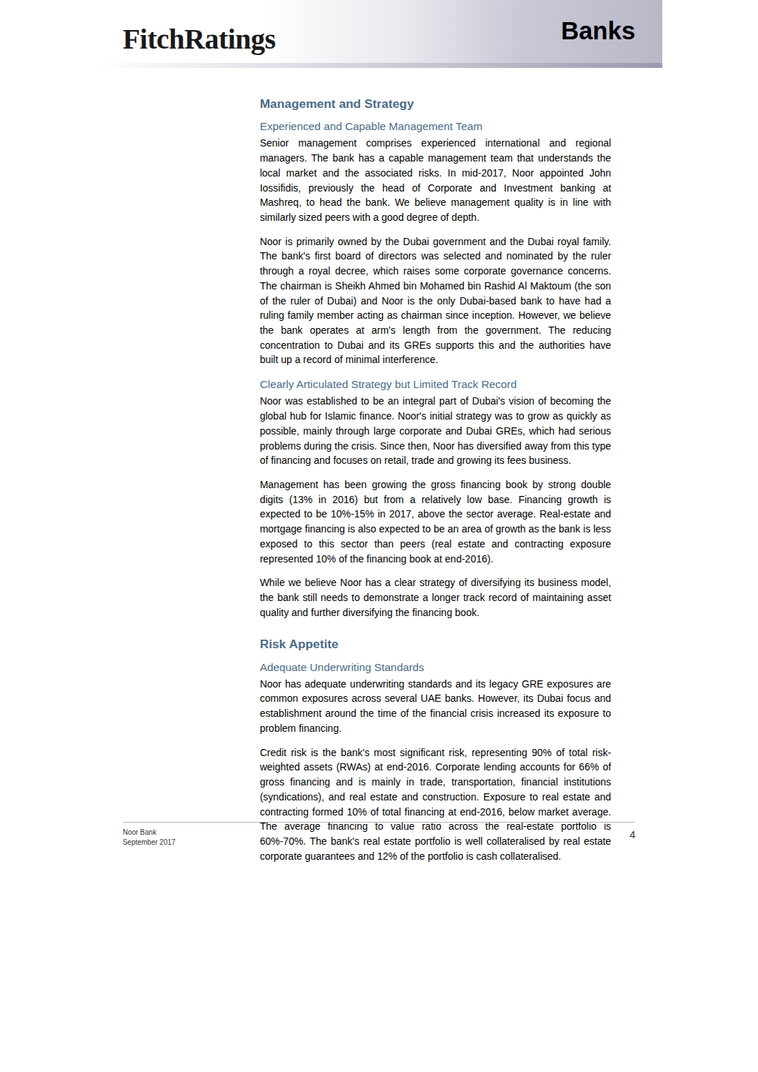FitchRatings
Banks
Management and Strategy
Experienced and Capable Management Team
Senior management comprises experienced international and regional managers. The bank has a capable management team that understands the local market and the associated risks. In mid-2017, Noor appointed John Iossifidis, previously the head of Corporate and Investment banking at Mashreq, to head the bank. We believe management quality is in line with similarly sized peers with a good degree of depth.
Noor is primarily owned by the Dubai government and the Dubai royal family. The bank's first board of directors was selected and nominated by the ruler through a royal decree, which raises some corporate governance concerns. The chairman is Sheikh Ahmed bin Mohamed bin Rashid Al Maktoum (the son of the ruler of Dubai) and Noor is the only Dubai-based bank to have had a ruling family member acting as chairman since inception. However, we believe the bank operates at arm's length from the government. The reducing concentration to Dubai and its GREs supports this and the authorities have built up a record of minimal interference.
Clearly Articulated Strategy but Limited Track Record
Noor was established to be an integral part of Dubai's vision of becoming the global hub for Islamic finance. Noor's initial strategy was to grow as quickly as possible, mainly through large corporate and Dubai GREs, which had serious problems during the crisis. Since then, Noor has diversified away from this type of financing and focuses on retail, trade and growing its fees business.
Management has been growing the gross financing book by strong double digits (13% in 2016) but from a relatively low base. Financing growth is expected to be 10%-15% in 2017, above the sector average. Real-estate and mortgage financing is also expected to be an area of growth as the bank is less exposed to this sector than peers (real estate and contracting exposure represented 10% of the financing book at end-2016).
While we believe Noor has a clear strategy of diversifying its business model, the bank still needs to demonstrate a longer track record of maintaining asset quality and further diversifying the financing book.
Risk Appetite
Adequate Underwriting Standards
Noor has adequate underwriting standards and its legacy GRE exposures are common exposures across several UAE banks. However, its Dubai focus and establishment around the time of the financial crisis increased its exposure to problem financing.
Credit risk is the bank's most significant risk, representing 90% of total risk-weighted assets (RWAs) at end-2016. Corporate lending accounts for 66% of gross financing and is mainly in trade, transportation, financial institutions (syndications), and real estate and construction. Exposure to real estate and contracting formed 10% of total financing at end-2016, below market average. The average financing to value ratio across the real-estate portfolio is 60%-70%. The bank's real estate portfolio is well collateralised by real estate corporate guarantees and 12% of the portfolio is cash collateralised.
Noor Bank
September 2017
4